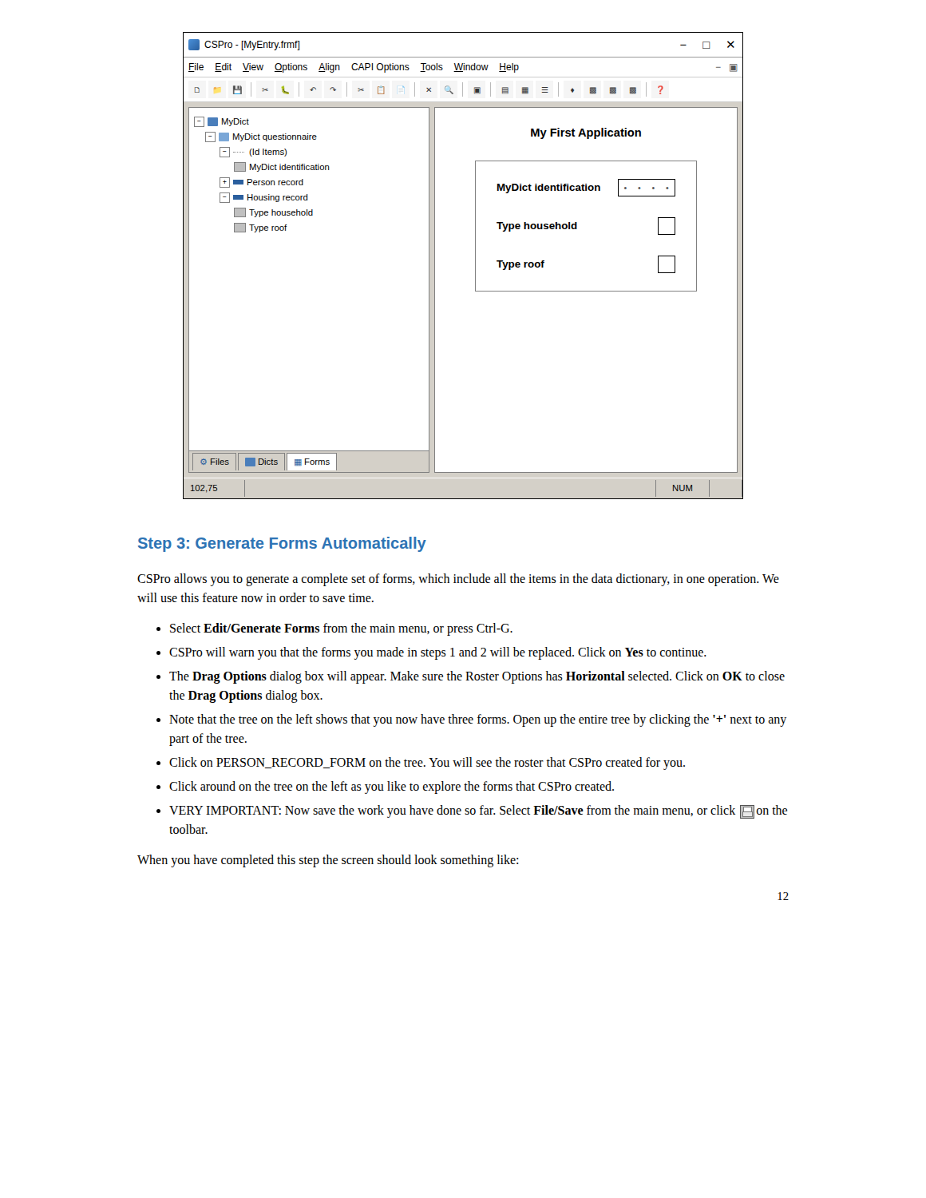CSPro - [MyEntry.frmf]
− □ ✕
File Edit View Options Align CAPI Options Tools Window Help
− ▣
🗋
📁
💾
✂
🐛
↶
↷
✂
📋
📄
✕
🔍
▣
▤
▦
☰
♦
▩
▩
▩
❓
− MyDict
− MyDict questionnaire
− (Id Items)
MyDict identification
+ Person record
− Housing record
Type household
Type roof
⚙ Files
Dicts
▦ Forms
My First Application
MyDict identification ••••
Type household
Type roof
102,75
NUM
Step 3: Generate Forms Automatically
CSPro allows you to generate a complete set of forms, which include all the items in the data dictionary, in one operation. We will use this feature now in order to save time.
Select Edit/Generate Forms from the main menu, or press Ctrl-G.
CSPro will warn you that the forms you made in steps 1 and 2 will be replaced. Click on Yes to continue.
The Drag Options dialog box will appear. Make sure the Roster Options has Horizontal selected. Click on OK to close the Drag Options dialog box.
Note that the tree on the left shows that you now have three forms. Open up the entire tree by clicking the '+' next to any part of the tree.
Click on PERSON_RECORD_FORM on the tree. You will see the roster that CSPro created for you.
Click around on the tree on the left as you like to explore the forms that CSPro created.
VERY IMPORTANT: Now save the work you have done so far. Select File/Save from the main menu, or click on the toolbar.
When you have completed this step the screen should look something like:
12